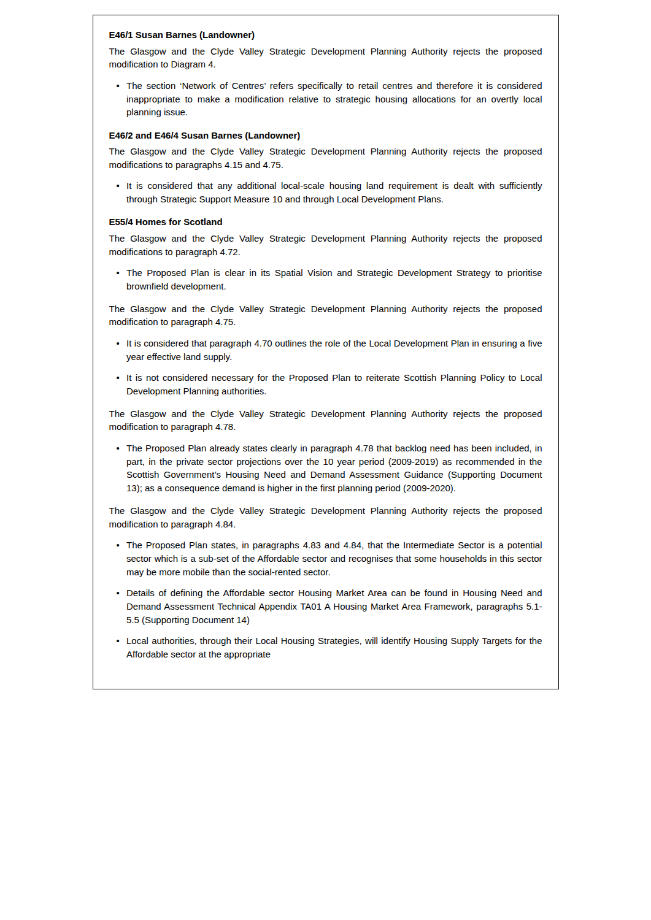E46/1 Susan Barnes (Landowner)
The Glasgow and the Clyde Valley Strategic Development Planning Authority rejects the proposed modification to Diagram 4.
The section ‘Network of Centres’ refers specifically to retail centres and therefore it is considered inappropriate to make a modification relative to strategic housing allocations for an overtly local planning issue.
E46/2 and E46/4 Susan Barnes (Landowner)
The Glasgow and the Clyde Valley Strategic Development Planning Authority rejects the proposed modifications to paragraphs 4.15 and 4.75.
It is considered that any additional local-scale housing land requirement is dealt with sufficiently through Strategic Support Measure 10 and through Local Development Plans.
E55/4 Homes for Scotland
The Glasgow and the Clyde Valley Strategic Development Planning Authority rejects the proposed modifications to paragraph 4.72.
The Proposed Plan is clear in its Spatial Vision and Strategic Development Strategy to prioritise brownfield development.
The Glasgow and the Clyde Valley Strategic Development Planning Authority rejects the proposed modification to paragraph 4.75.
It is considered that paragraph 4.70 outlines the role of the Local Development Plan in ensuring a five year effective land supply.
It is not considered necessary for the Proposed Plan to reiterate Scottish Planning Policy to Local Development Planning authorities.
The Glasgow and the Clyde Valley Strategic Development Planning Authority rejects the proposed modification to paragraph 4.78.
The Proposed Plan already states clearly in paragraph 4.78 that backlog need has been included, in part, in the private sector projections over the 10 year period (2009-2019) as recommended in the Scottish Government’s Housing Need and Demand Assessment Guidance (Supporting Document 13); as a consequence demand is higher in the first planning period (2009-2020).
The Glasgow and the Clyde Valley Strategic Development Planning Authority rejects the proposed modification to paragraph 4.84.
The Proposed Plan states, in paragraphs 4.83 and 4.84, that the Intermediate Sector is a potential sector which is a sub-set of the Affordable sector and recognises that some households in this sector may be more mobile than the social-rented sector.
Details of defining the Affordable sector Housing Market Area can be found in Housing Need and Demand Assessment Technical Appendix TA01 A Housing Market Area Framework, paragraphs 5.1-5.5 (Supporting Document 14)
Local authorities, through their Local Housing Strategies, will identify Housing Supply Targets for the Affordable sector at the appropriate